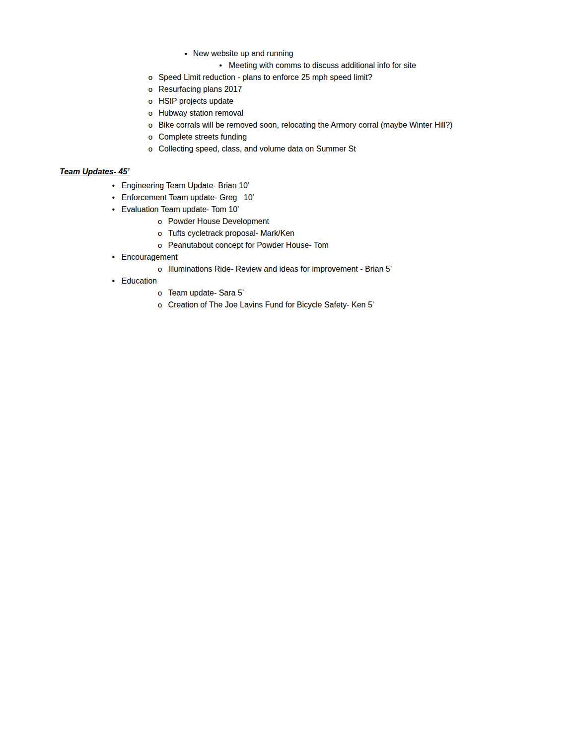New website up and running
Meeting with comms to discuss additional info for site
Speed Limit reduction - plans to enforce 25 mph speed limit?
Resurfacing plans 2017
HSIP projects update
Hubway station removal
Bike corrals will be removed soon, relocating the Armory corral (maybe Winter Hill?)
Complete streets funding
Collecting speed, class, and volume data on Summer St
Team Updates- 45’
Engineering Team Update- Brian 10’
Enforcement Team update- Greg 10’
Evaluation Team update- Tom 10’
Powder House Development
Tufts cycletrack proposal- Mark/Ken
Peanutabout concept for Powder House- Tom
Encouragement
Illuminations Ride- Review and ideas for improvement - Brian 5’
Education
Team update- Sara 5’
Creation of The Joe Lavins Fund for Bicycle Safety- Ken 5’